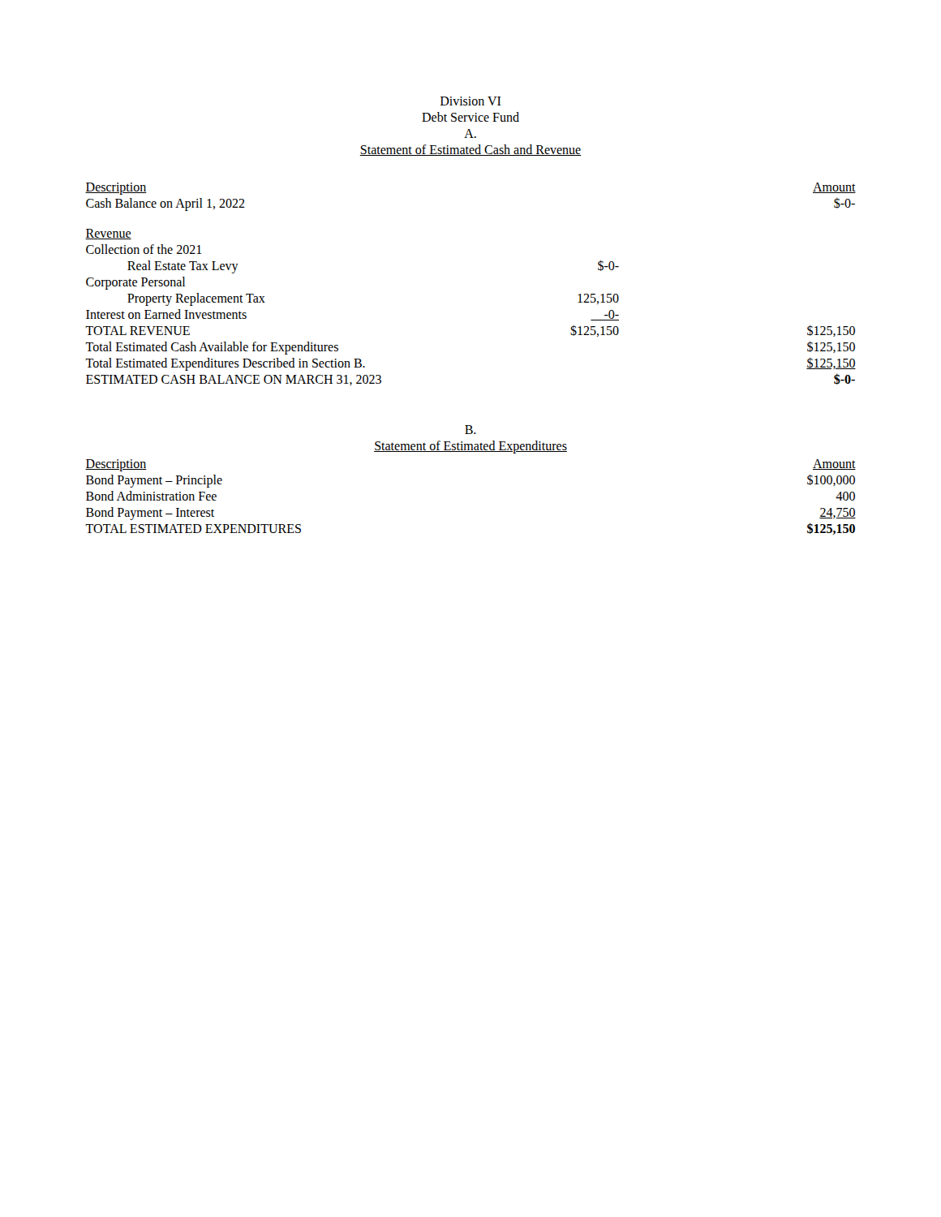Division VI
Debt Service Fund
A.
Statement of Estimated Cash and Revenue
| Description | | Amount |
| Cash Balance on April 1, 2022 | | $-0- |
| Revenue | | |
| Collection of the 2021 | | |
| Real Estate Tax Levy | $-0- | |
| Corporate Personal | | |
| Property Replacement Tax | 125,150 | |
| Interest on Earned Investments | -0- | |
| TOTAL REVENUE | $125,150 | $125,150 |
| Total Estimated Cash Available for Expenditures | | $125,150 |
| Total Estimated Expenditures Described in Section B. | | $125,150 |
| ESTIMATED CASH BALANCE ON MARCH 31, 2023 | | $-0- |
B.
Statement of Estimated Expenditures
| Description | | Amount |
| Bond Payment – Principle | | $100,000 |
| Bond Administration Fee | | 400 |
| Bond Payment – Interest | | 24,750 |
| TOTAL ESTIMATED EXPENDITURES | | $125,150 |